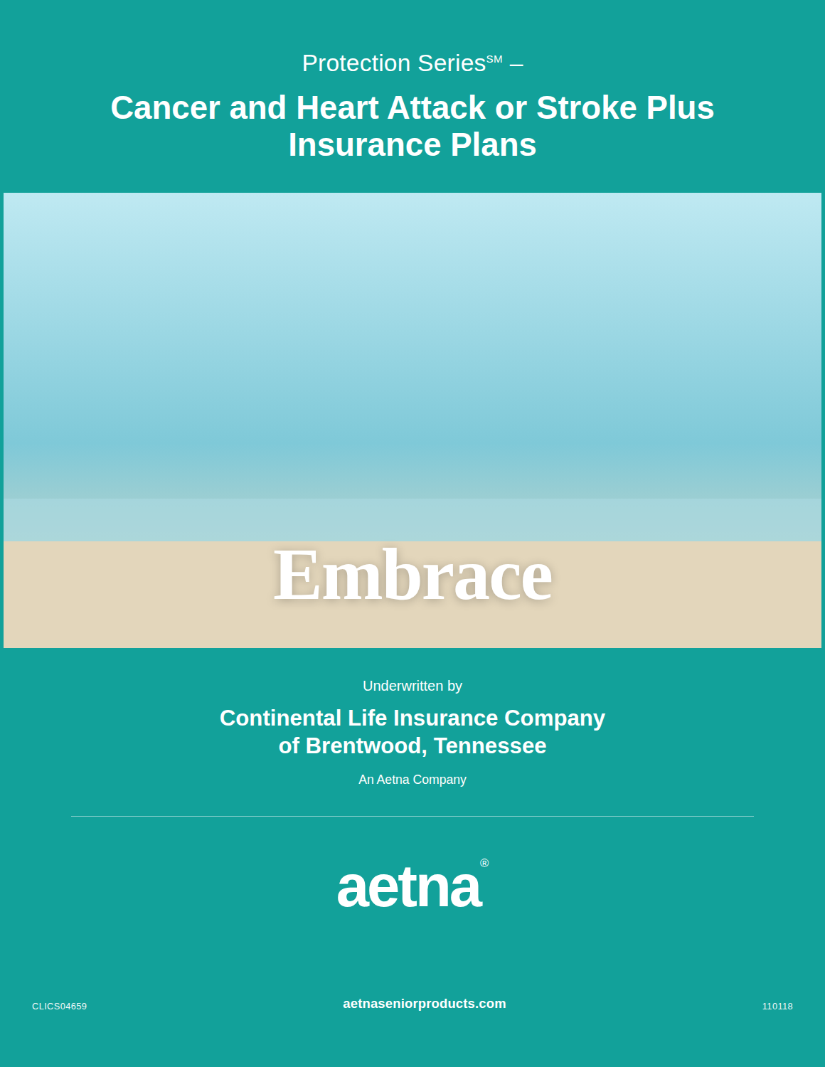Protection SeriesSM –
Cancer and Heart Attack or Stroke Plus Insurance Plans
Embrace
Underwritten by
Continental Life Insurance Company
of Brentwood, Tennessee
An Aetna Company
aetna®
CLICS04659 aetnaseniorproducts.com 110118